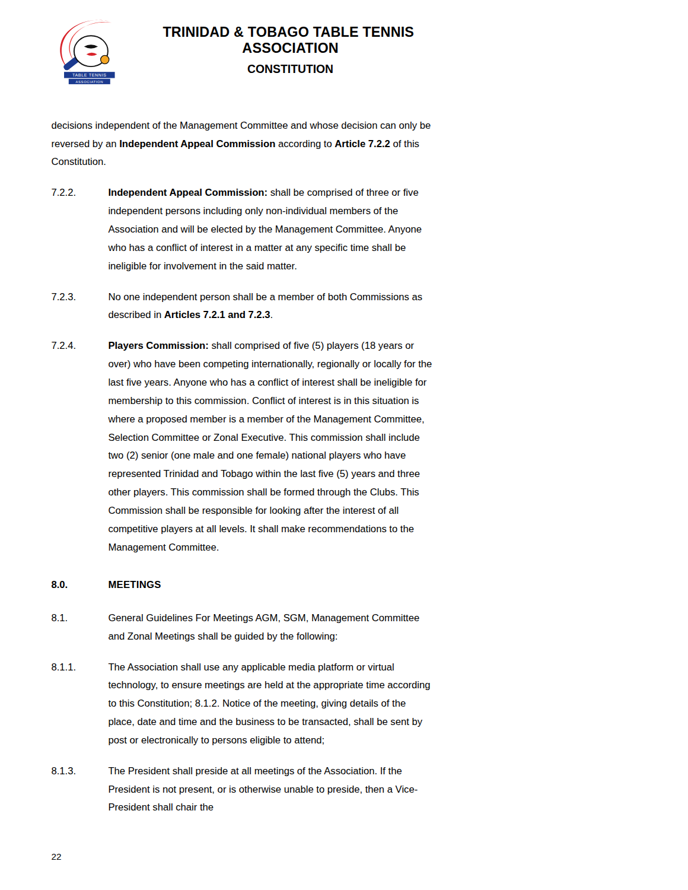TABLE TENNIS ASSOCIATION
TRINIDAD & TOBAGO TABLE TENNIS ASSOCIATION
CONSTITUTION
decisions independent of the Management Committee and whose decision can only be reversed by an Independent Appeal Commission according to Article 7.2.2 of this Constitution.
7.2.2.
Independent Appeal Commission: shall be comprised of three or five independent persons including only non-individual members of the Association and will be elected by the Management Committee. Anyone who has a conflict of interest in a matter at any specific time shall be ineligible for involvement in the said matter.
7.2.3.
No one independent person shall be a member of both Commissions as described in Articles 7.2.1 and 7.2.3.
7.2.4.
Players Commission: shall comprised of five (5) players (18 years or over) who have been competing internationally, regionally or locally for the last five years. Anyone who has a conflict of interest shall be ineligible for membership to this commission. Conflict of interest is in this situation is where a proposed member is a member of the Management Committee, Selection Committee or Zonal Executive. This commission shall include two (2) senior (one male and one female) national players who have represented Trinidad and Tobago within the last five (5) years and three other players. This commission shall be formed through the Clubs. This Commission shall be responsible for looking after the interest of all competitive players at all levels. It shall make recommendations to the Management Committee.
8.0.
MEETINGS
8.1.
General Guidelines For Meetings AGM, SGM, Management Committee and Zonal Meetings shall be guided by the following:
8.1.1.
The Association shall use any applicable media platform or virtual technology, to ensure meetings are held at the appropriate time according to this Constitution; 8.1.2. Notice of the meeting, giving details of the place, date and time and the business to be transacted, shall be sent by post or electronically to persons eligible to attend;
8.1.3.
The President shall preside at all meetings of the Association. If the President is not present, or is otherwise unable to preside, then a Vice-President shall chair the
22